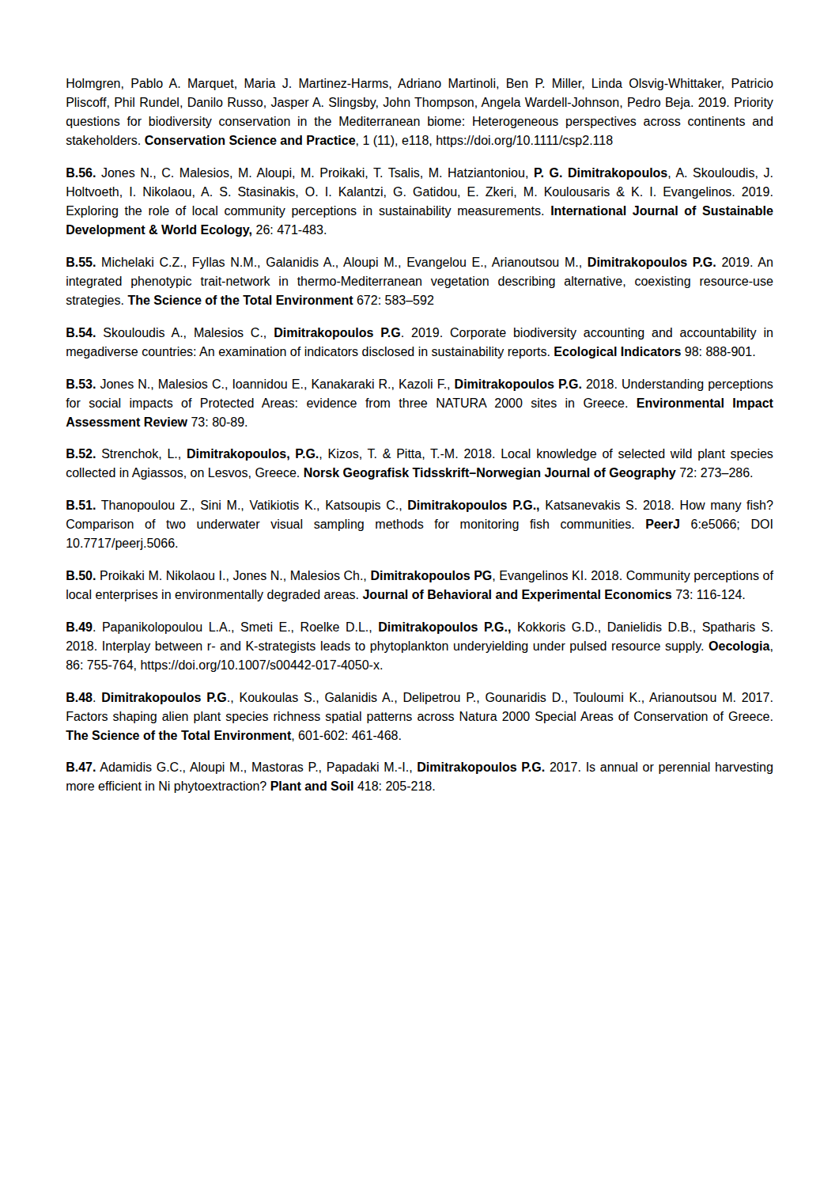Holmgren, Pablo A. Marquet, Maria J. Martinez-Harms, Adriano Martinoli, Ben P. Miller, Linda Olsvig-Whittaker, Patricio Pliscoff, Phil Rundel, Danilo Russo, Jasper A. Slingsby, John Thompson, Angela Wardell-Johnson, Pedro Beja. 2019. Priority questions for biodiversity conservation in the Mediterranean biome: Heterogeneous perspectives across continents and stakeholders. Conservation Science and Practice, 1 (11), e118, https://doi.org/10.1111/csp2.118
B.56. Jones N., C. Malesios, M. Aloupi, M. Proikaki, T. Tsalis, M. Hatziantoniou, P. G. Dimitrakopoulos, A. Skouloudis, J. Holtvoeth, I. Nikolaou, A. S. Stasinakis, O. I. Kalantzi, G. Gatidou, E. Zkeri, M. Koulousaris & K. I. Evangelinos. 2019. Exploring the role of local community perceptions in sustainability measurements. International Journal of Sustainable Development & World Ecology, 26: 471-483.
B.55. Michelaki C.Z., Fyllas N.M., Galanidis A., Aloupi M., Evangelou E., Arianoutsou M., Dimitrakopoulos P.G. 2019. An integrated phenotypic trait-network in thermo-Mediterranean vegetation describing alternative, coexisting resource-use strategies. The Science of the Total Environment 672: 583–592
B.54. Skouloudis A., Malesios C., Dimitrakopoulos P.G. 2019. Corporate biodiversity accounting and accountability in megadiverse countries: An examination of indicators disclosed in sustainability reports. Ecological Indicators 98: 888-901.
B.53. Jones N., Malesios C., Ioannidou E., Kanakaraki R., Kazoli F., Dimitrakopoulos P.G. 2018. Understanding perceptions for social impacts of Protected Areas: evidence from three NATURA 2000 sites in Greece. Environmental Impact Assessment Review 73: 80-89.
B.52. Strenchok, L., Dimitrakopoulos, P.G., Kizos, T. & Pitta, T.-M. 2018. Local knowledge of selected wild plant species collected in Agiassos, on Lesvos, Greece. Norsk Geografisk Tidsskrift–Norwegian Journal of Geography 72: 273–286.
B.51. Thanopoulou Z., Sini M., Vatikiotis K., Katsoupis C., Dimitrakopoulos P.G., Katsanevakis S. 2018. How many fish? Comparison of two underwater visual sampling methods for monitoring fish communities. PeerJ 6:e5066; DOI 10.7717/peerj.5066.
B.50. Proikaki M. Nikolaou I., Jones N., Malesios Ch., Dimitrakopoulos PG, Evangelinos KI. 2018. Community perceptions of local enterprises in environmentally degraded areas. Journal of Behavioral and Experimental Economics 73: 116-124.
B.49. Papanikolopoulou L.A., Smeti E., Roelke D.L., Dimitrakopoulos P.G., Kokkoris G.D., Danielidis D.B., Spatharis S. 2018. Interplay between r- and K-strategists leads to phytoplankton underyielding under pulsed resource supply. Oecologia, 86: 755-764, https://doi.org/10.1007/s00442-017-4050-x.
B.48. Dimitrakopoulos P.G., Koukoulas S., Galanidis A., Delipetrou P., Gounaridis D., Touloumi K., Arianoutsou M. 2017. Factors shaping alien plant species richness spatial patterns across Natura 2000 Special Areas of Conservation of Greece. The Science of the Total Environment, 601-602: 461-468.
B.47. Adamidis G.C., Aloupi M., Mastoras P., Papadaki M.-I., Dimitrakopoulos P.G. 2017. Is annual or perennial harvesting more efficient in Ni phytoextraction? Plant and Soil 418: 205-218.